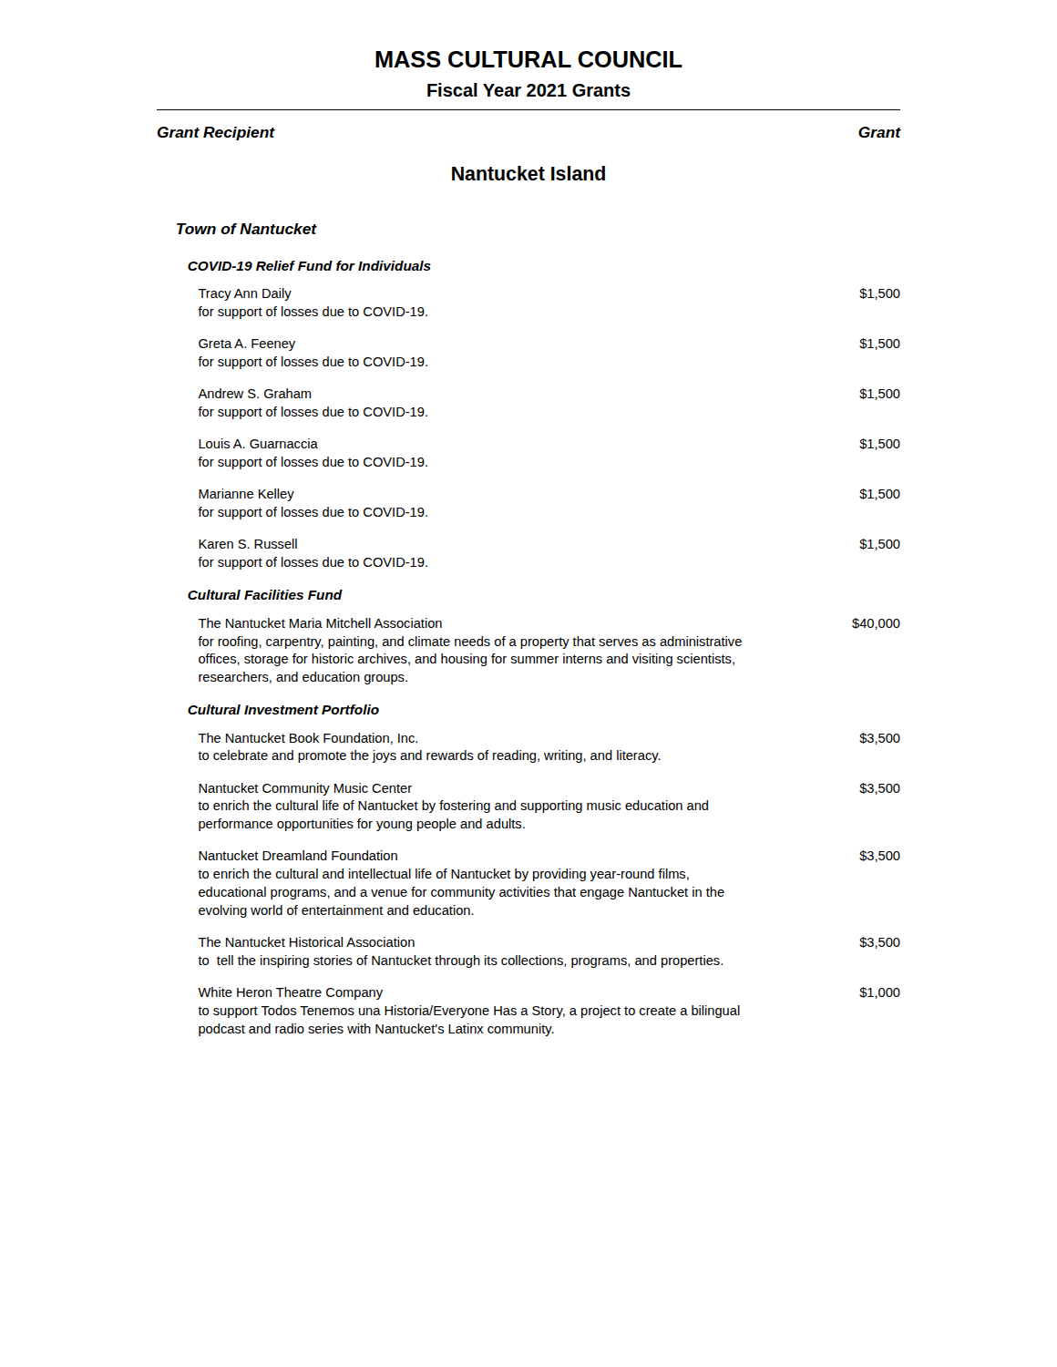MASS CULTURAL COUNCIL
Fiscal Year 2021 Grants
Grant Recipient Grant
Nantucket Island
Town of Nantucket
COVID-19 Relief Fund for Individuals
Tracy Ann Daily for support of losses due to COVID-19.
$1,500
Greta A. Feeney for support of losses due to COVID-19.
$1,500
Andrew S. Graham for support of losses due to COVID-19.
$1,500
Louis A. Guarnaccia for support of losses due to COVID-19.
$1,500
Marianne Kelley for support of losses due to COVID-19.
$1,500
Karen S. Russell for support of losses due to COVID-19.
$1,500
Cultural Facilities Fund
The Nantucket Maria Mitchell Association for roofing, carpentry, painting, and climate needs of a property that serves as administrative offices, storage for historic archives, and housing for summer interns and visiting scientists, researchers, and education groups.
$40,000
Cultural Investment Portfolio
The Nantucket Book Foundation, Inc. to celebrate and promote the joys and rewards of reading, writing, and literacy.
$3,500
Nantucket Community Music Center to enrich the cultural life of Nantucket by fostering and supporting music education and performance opportunities for young people and adults.
$3,500
Nantucket Dreamland Foundation to enrich the cultural and intellectual life of Nantucket by providing year-round films, educational programs, and a venue for community activities that engage Nantucket in the evolving world of entertainment and education.
$3,500
The Nantucket Historical Association to tell the inspiring stories of Nantucket through its collections, programs, and properties.
$3,500
White Heron Theatre Company to support Todos Tenemos una Historia/Everyone Has a Story, a project to create a bilingual podcast and radio series with Nantucket's Latinx community.
$1,000